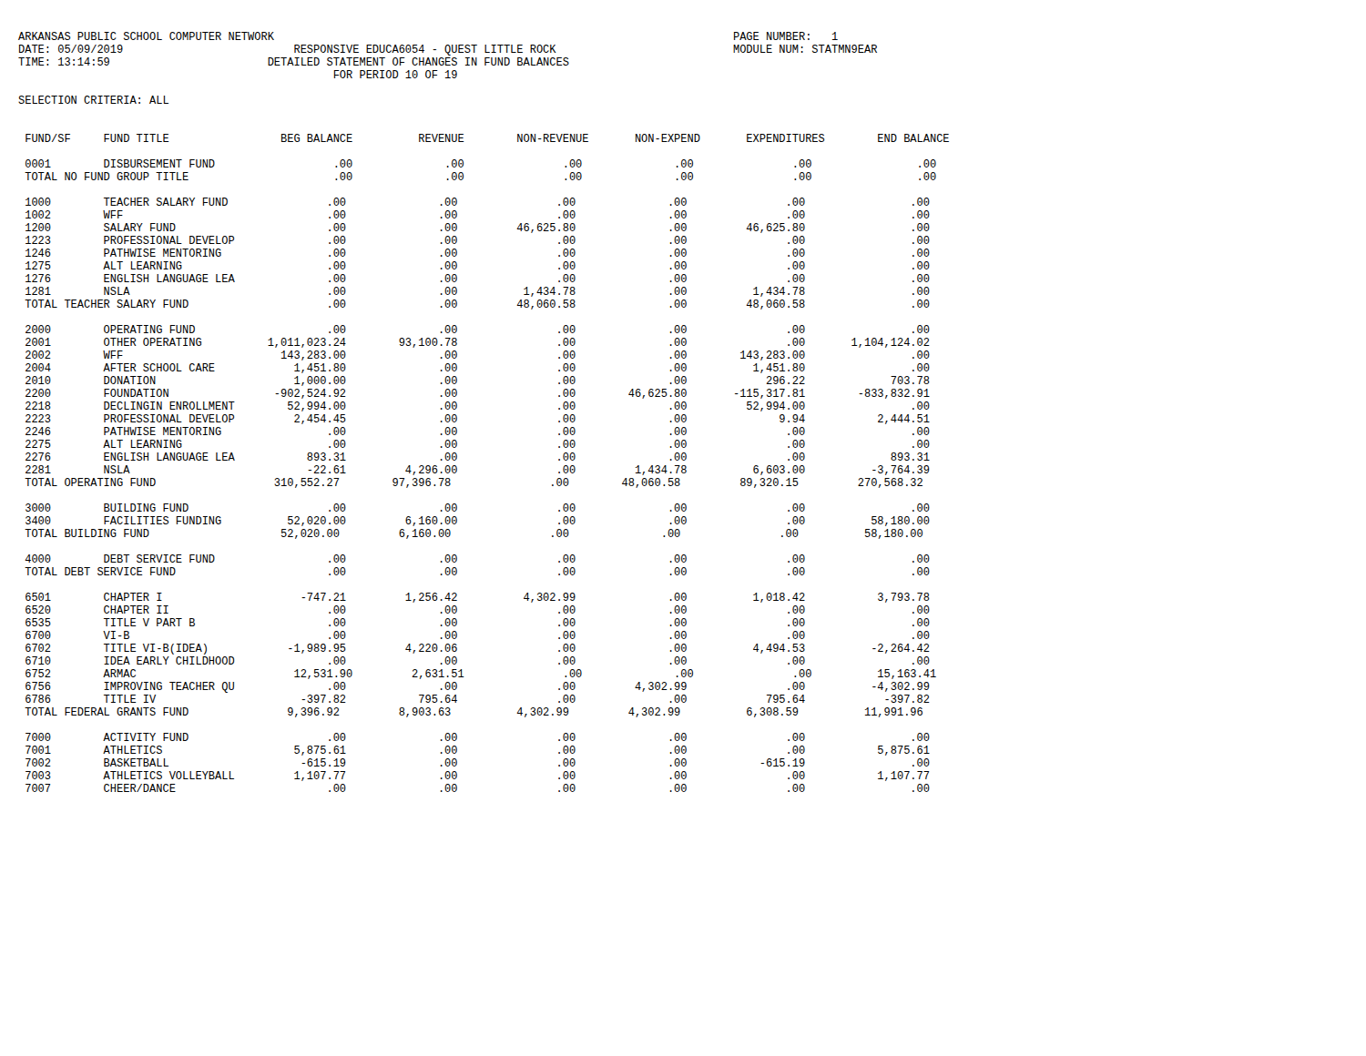ARKANSAS PUBLIC SCHOOL COMPUTER NETWORK PAGE NUMBER: 1 DATE: 05/09/2019 RESPONSIVE EDUCA6054 - QUEST LITTLE ROCK MODULE NUM: STATMN9EAR TIME: 13:14:59 DETAILED STATEMENT OF CHANGES IN FUND BALANCES FOR PERIOD 10 OF 19 SELECTION CRITERIA: ALL FUND/SF FUND TITLE BEG BALANCE REVENUE NON-REVENUE NON-EXPEND EXPENDITURES END BALANCE 0001 DISBURSEMENT FUND .00 .00 .00 .00 .00 .00 TOTAL NO FUND GROUP TITLE .00 .00 .00 .00 .00 .00 1000 TEACHER SALARY FUND .00 .00 .00 .00 .00 .00 1002 WFF .00 .00 .00 .00 .00 .00 1200 SALARY FUND .00 .00 46,625.80 .00 46,625.80 .00 1223 PROFESSIONAL DEVELOP .00 .00 .00 .00 .00 .00 1246 PATHWISE MENTORING .00 .00 .00 .00 .00 .00 1275 ALT LEARNING .00 .00 .00 .00 .00 .00 1276 ENGLISH LANGUAGE LEA .00 .00 .00 .00 .00 .00 1281 NSLA .00 .00 1,434.78 .00 1,434.78 .00 TOTAL TEACHER SALARY FUND .00 .00 48,060.58 .00 48,060.58 .00 2000 OPERATING FUND .00 .00 .00 .00 .00 .00 2001 OTHER OPERATING 1,011,023.24 93,100.78 .00 .00 .00 1,104,124.02 2002 WFF 143,283.00 .00 .00 .00 143,283.00 .00 2004 AFTER SCHOOL CARE 1,451.80 .00 .00 .00 1,451.80 .00 2010 DONATION 1,000.00 .00 .00 .00 296.22 703.78 2200 FOUNDATION -902,524.92 .00 .00 46,625.80 -115,317.81 -833,832.91 2218 DECLINGIN ENROLLMENT 52,994.00 .00 .00 .00 52,994.00 .00 2223 PROFESSIONAL DEVELOP 2,454.45 .00 .00 .00 9.94 2,444.51 2246 PATHWISE MENTORING .00 .00 .00 .00 .00 .00 2275 ALT LEARNING .00 .00 .00 .00 .00 .00 2276 ENGLISH LANGUAGE LEA 893.31 .00 .00 .00 .00 893.31 2281 NSLA -22.61 4,296.00 .00 1,434.78 6,603.00 -3,764.39 TOTAL OPERATING FUND 310,552.27 97,396.78 .00 48,060.58 89,320.15 270,568.32 3000 BUILDING FUND .00 .00 .00 .00 .00 .00 3400 FACILITIES FUNDING 52,020.00 6,160.00 .00 .00 .00 58,180.00 TOTAL BUILDING FUND 52,020.00 6,160.00 .00 .00 .00 58,180.00 4000 DEBT SERVICE FUND .00 .00 .00 .00 .00 .00 TOTAL DEBT SERVICE FUND .00 .00 .00 .00 .00 .00 6501 CHAPTER I -747.21 1,256.42 4,302.99 .00 1,018.42 3,793.78 6520 CHAPTER II .00 .00 .00 .00 .00 .00 6535 TITLE V PART B .00 .00 .00 .00 .00 .00 6700 VI-B .00 .00 .00 .00 .00 .00 6702 TITLE VI-B(IDEA) -1,989.95 4,220.06 .00 .00 4,494.53 -2,264.42 6710 IDEA EARLY CHILDHOOD .00 .00 .00 .00 .00 .00 6752 ARMAC 12,531.90 2,631.51 .00 .00 .00 15,163.41 6756 IMPROVING TEACHER QU .00 .00 .00 4,302.99 .00 -4,302.99 6786 TITLE IV -397.82 795.64 .00 .00 795.64 -397.82 TOTAL FEDERAL GRANTS FUND 9,396.92 8,903.63 4,302.99 4,302.99 6,308.59 11,991.96 7000 ACTIVITY FUND .00 .00 .00 .00 .00 .00 7001 ATHLETICS 5,875.61 .00 .00 .00 .00 5,875.61 7002 BASKETBALL -615.19 .00 .00 .00 -615.19 .00 7003 ATHLETICS VOLLEYBALL 1,107.77 .00 .00 .00 .00 1,107.77 7007 CHEER/DANCE .00 .00 .00 .00 .00 .00